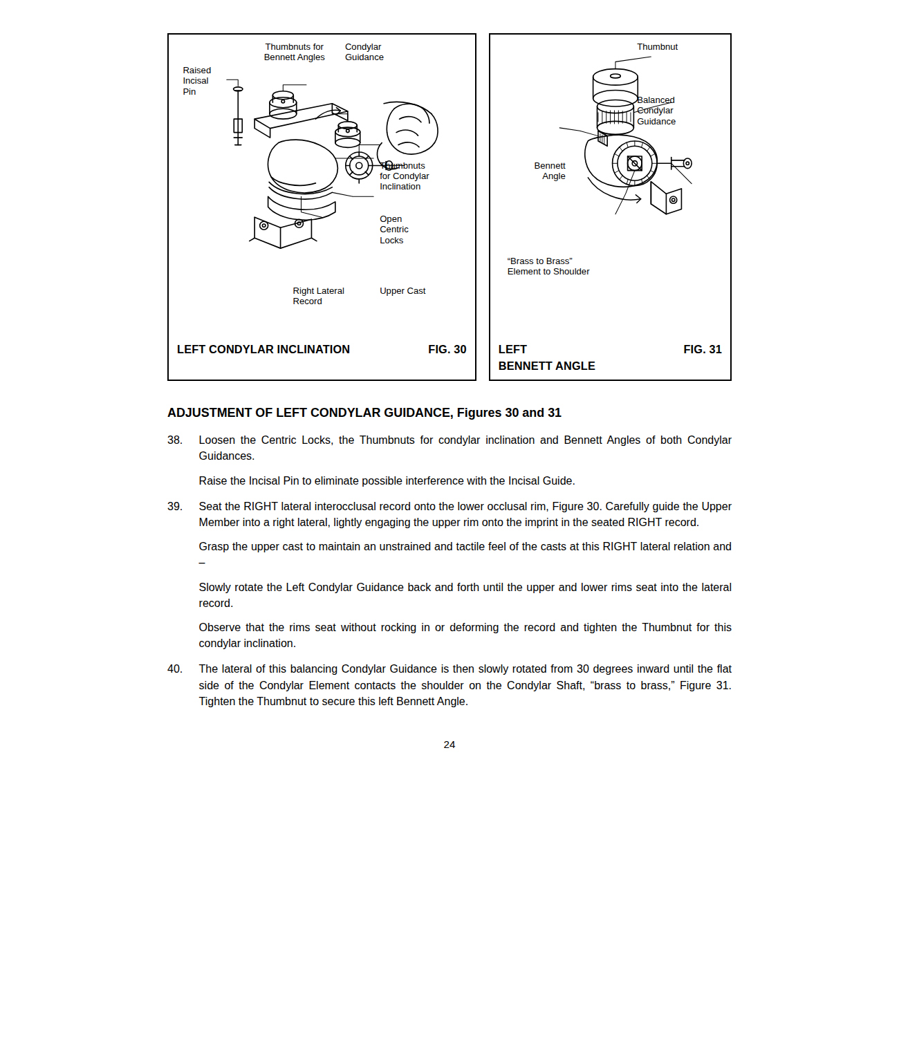Raised
Incisal
Pin
Thumbnuts for
Bennett Angles
Condylar
Guidance
Thumbnuts
for Condylar
Inclination
Open
Centric
Locks
Right Lateral
Record
Upper Cast
LEFT CONDYLAR INCLINATION FIG. 30
Thumbnut
Balanced
Condylar
Guidance
Bennett
Angle
“Brass to Brass”
Element to Shoulder
LEFT BENNETT ANGLE FIG. 31
ADJUSTMENT OF LEFT CONDYLAR GUIDANCE, Figures 30 and 31
38.
Loosen the Centric Locks, the Thumbnuts for condylar inclination and Bennett Angles of both Condylar Guidances.
Raise the Incisal Pin to eliminate possible interference with the Incisal Guide.
39.
Seat the RIGHT lateral interocclusal record onto the lower occlusal rim, Figure 30. Carefully guide the Upper Member into a right lateral, lightly engaging the upper rim onto the imprint in the seated RIGHT record.
Grasp the upper cast to maintain an unstrained and tactile feel of the casts at this RIGHT lateral relation and –
Slowly rotate the Left Condylar Guidance back and forth until the upper and lower rims seat into the lateral record.
Observe that the rims seat without rocking in or deforming the record and tighten the Thumbnut for this condylar inclination.
40.
The lateral of this balancing Condylar Guidance is then slowly rotated from 30 degrees inward until the flat side of the Condylar Element contacts the shoulder on the Condylar Shaft, “brass to brass,” Figure 31. Tighten the Thumbnut to secure this left Bennett Angle.
24